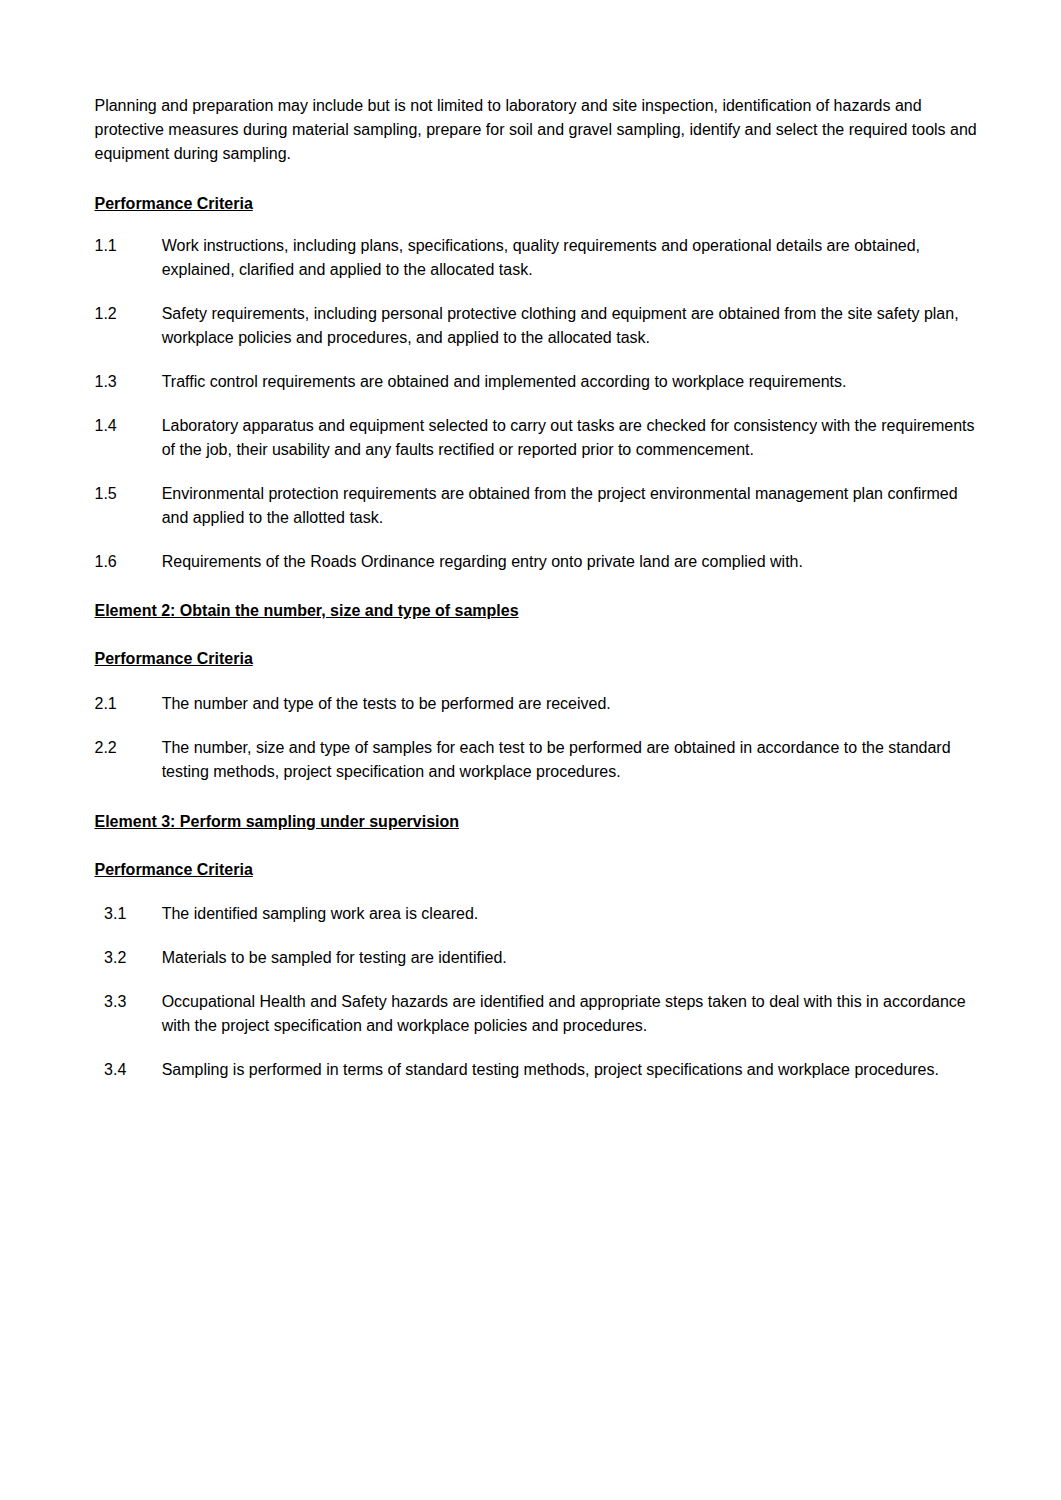Planning and preparation may include but is not limited to laboratory and site inspection, identification of hazards and protective measures during material sampling, prepare for soil and gravel sampling, identify and select the required tools and equipment during sampling.
Performance Criteria
1.1
Work instructions, including plans, specifications, quality requirements and operational details are obtained, explained, clarified and applied to the allocated task.
1.2
Safety requirements, including personal protective clothing and equipment are obtained from the site safety plan, workplace policies and procedures, and applied to the allocated task.
1.3
Traffic control requirements are obtained and implemented according to workplace requirements.
1.4
Laboratory apparatus and equipment selected to carry out tasks are checked for consistency with the requirements of the job, their usability and any faults rectified or reported prior to commencement.
1.5
Environmental protection requirements are obtained from the project environmental management plan confirmed and applied to the allotted task.
1.6
Requirements of the Roads Ordinance regarding entry onto private land are complied with.
Element 2: Obtain the number, size and type of samples
Performance Criteria
2.1
The number and type of the tests to be performed are received.
2.2
The number, size and type of samples for each test to be performed are obtained in accordance to the standard testing methods, project specification and workplace procedures.
Element 3: Perform sampling under supervision
Performance Criteria
3.1
The identified sampling work area is cleared.
3.2
Materials to be sampled for testing are identified.
3.3
Occupational Health and Safety hazards are identified and appropriate steps taken to deal with this in accordance with the project specification and workplace policies and procedures.
3.4
Sampling is performed in terms of standard testing methods, project specifications and workplace procedures.